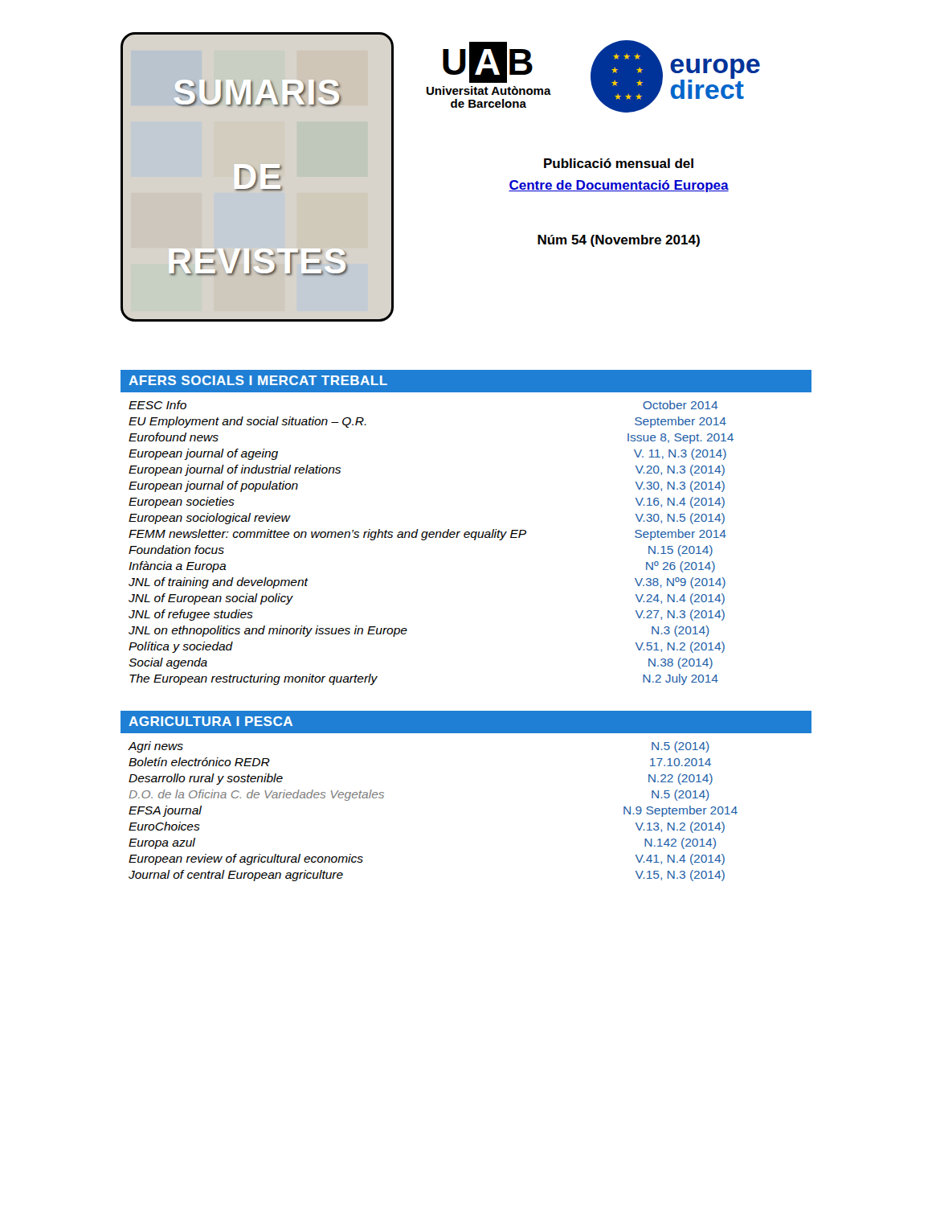SUMARIS DE REVISTES
UAB
Universitat Autònoma
de Barcelona
europe
direct
Publicació mensual del
Centre de Documentació Europea
Núm 54 (Novembre 2014)
AFERS SOCIALS I MERCAT TREBALL
| EESC Info | October 2014 |
| EU Employment and social situation – Q.R. | September 2014 |
| Eurofound news | Issue 8, Sept. 2014 |
| European journal of ageing | V. 11, N.3 (2014) |
| European journal of industrial relations | V.20, N.3 (2014) |
| European journal of population | V.30, N.3 (2014) |
| European societies | V.16, N.4 (2014) |
| European sociological review | V.30, N.5 (2014) |
| FEMM newsletter: committee on women’s rights and gender equality EP | September 2014 |
| Foundation focus | N.15 (2014) |
| Infància a Europa | Nº 26 (2014) |
| JNL of training and development | V.38, Nº9 (2014) |
| JNL of European social policy | V.24, N.4 (2014) |
| JNL of refugee studies | V.27, N.3 (2014) |
| JNL on ethnopolitics and minority issues in Europe | N.3 (2014) |
| Política y sociedad | V.51, N.2 (2014) |
| Social agenda | N.38 (2014) |
| The European restructuring monitor quarterly | N.2 July 2014 |
AGRICULTURA I PESCA
| Agri news | N.5 (2014) |
| Boletín electrónico REDR | 17.10.2014 |
| Desarrollo rural y sostenible | N.22 (2014) |
| D.O. de la Oficina C. de Variedades Vegetales | N.5 (2014) |
| EFSA journal | N.9 September 2014 |
| EuroChoices | V.13, N.2 (2014) |
| Europa azul | N.142 (2014) |
| European review of agricultural economics | V.41, N.4 (2014) |
| Journal of central European agriculture | V.15, N.3 (2014) |